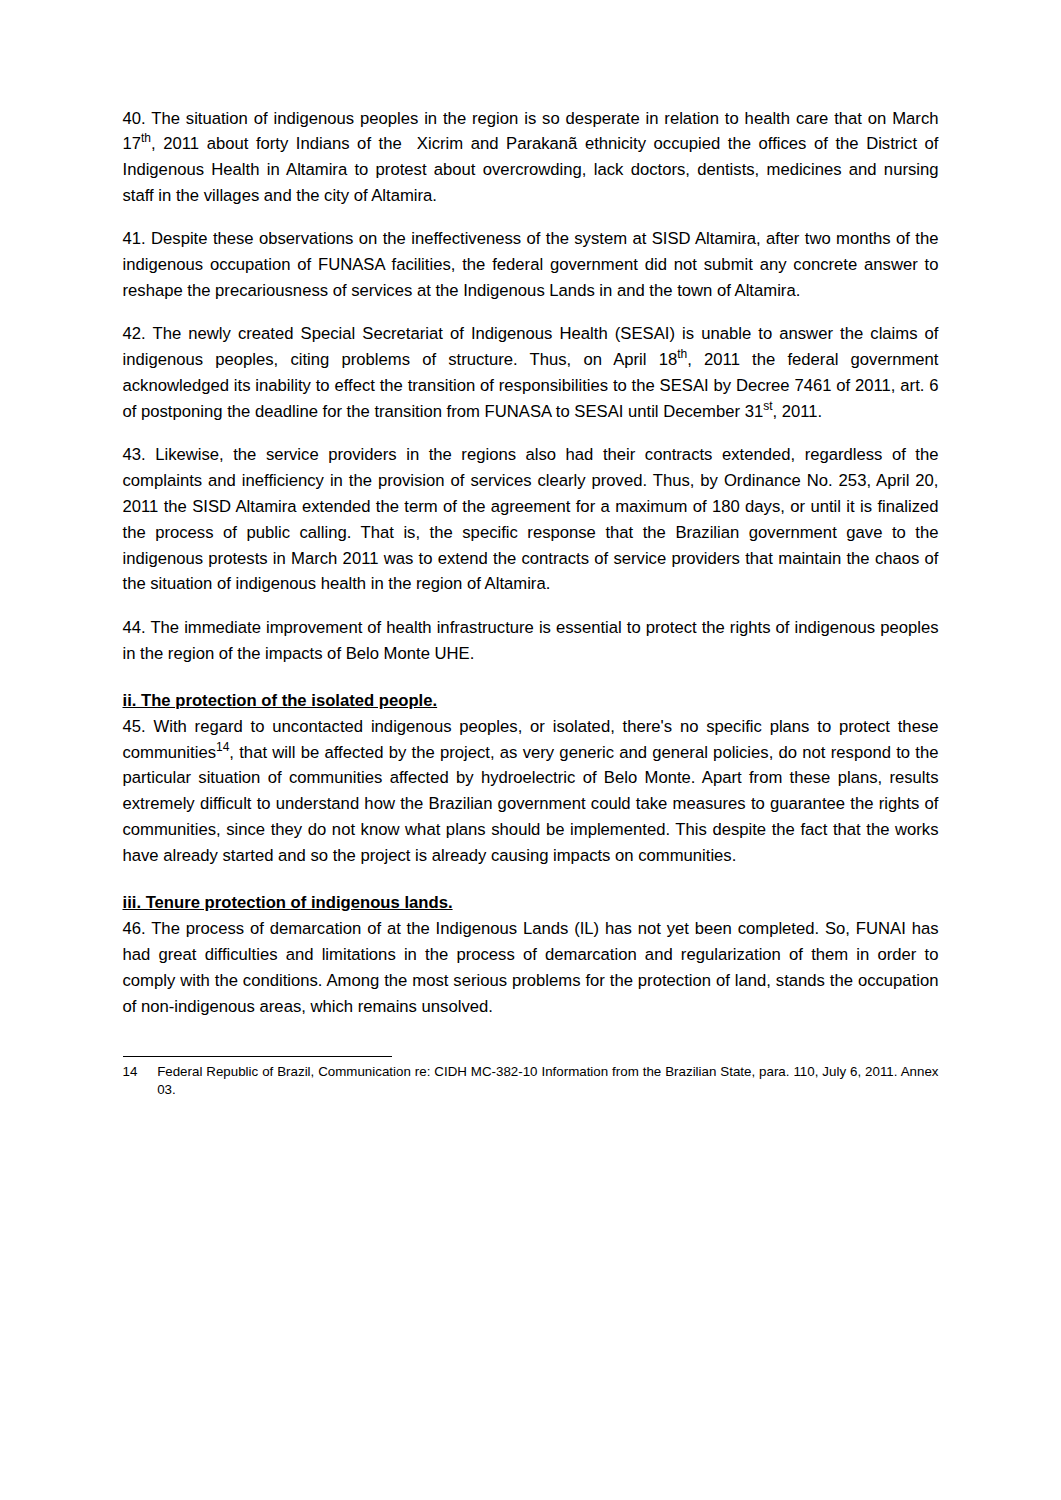40. The situation of indigenous peoples in the region is so desperate in relation to health care that on March 17th, 2011 about forty Indians of the Xicrim and Parakanã ethnicity occupied the offices of the District of Indigenous Health in Altamira to protest about overcrowding, lack doctors, dentists, medicines and nursing staff in the villages and the city of Altamira.
41. Despite these observations on the ineffectiveness of the system at SISD Altamira, after two months of the indigenous occupation of FUNASA facilities, the federal government did not submit any concrete answer to reshape the precariousness of services at the Indigenous Lands in and the town of Altamira.
42. The newly created Special Secretariat of Indigenous Health (SESAI) is unable to answer the claims of indigenous peoples, citing problems of structure. Thus, on April 18th, 2011 the federal government acknowledged its inability to effect the transition of responsibilities to the SESAI by Decree 7461 of 2011, art. 6 of postponing the deadline for the transition from FUNASA to SESAI until December 31st, 2011.
43. Likewise, the service providers in the regions also had their contracts extended, regardless of the complaints and inefficiency in the provision of services clearly proved. Thus, by Ordinance No. 253, April 20, 2011 the SISD Altamira extended the term of the agreement for a maximum of 180 days, or until it is finalized the process of public calling. That is, the specific response that the Brazilian government gave to the indigenous protests in March 2011 was to extend the contracts of service providers that maintain the chaos of the situation of indigenous health in the region of Altamira.
44. The immediate improvement of health infrastructure is essential to protect the rights of indigenous peoples in the region of the impacts of Belo Monte UHE.
ii. The protection of the isolated people.
45. With regard to uncontacted indigenous peoples, or isolated, there's no specific plans to protect these communities14, that will be affected by the project, as very generic and general policies, do not respond to the particular situation of communities affected by hydroelectric of Belo Monte. Apart from these plans, results extremely difficult to understand how the Brazilian government could take measures to guarantee the rights of communities, since they do not know what plans should be implemented. This despite the fact that the works have already started and so the project is already causing impacts on communities.
iii. Tenure protection of indigenous lands.
46. The process of demarcation of at the Indigenous Lands (IL) has not yet been completed. So, FUNAI has had great difficulties and limitations in the process of demarcation and regularization of them in order to comply with the conditions. Among the most serious problems for the protection of land, stands the occupation of non-indigenous areas, which remains unsolved.
14 Federal Republic of Brazil, Communication re: CIDH MC-382-10 Information from the Brazilian State, para. 110, July 6, 2011. Annex 03.